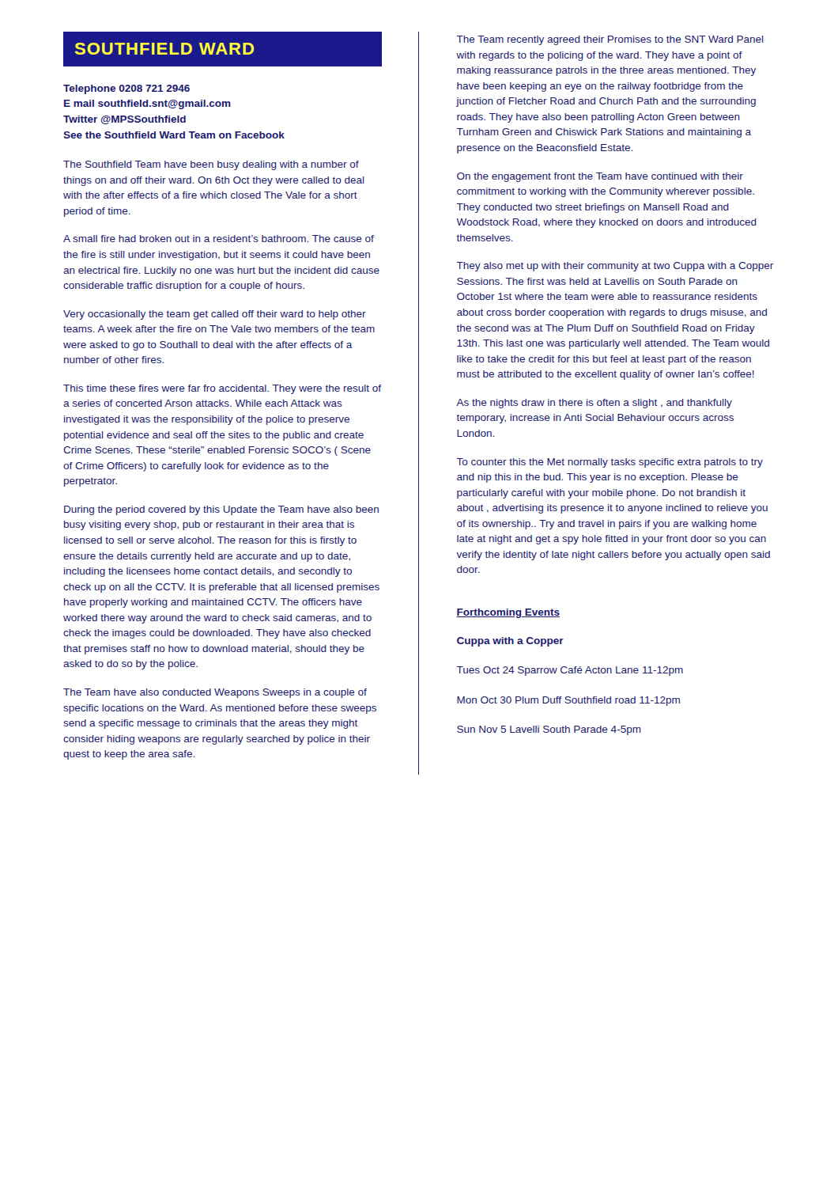SOUTHFIELD WARD
Telephone 0208 721 2946 E mail southfield.snt@gmail.com Twitter @MPSSouthfield See the Southfield Ward Team on Facebook
The Southfield Team have been busy dealing with a number of things on and off their ward. On 6th Oct they were called to deal with the after effects of a fire which closed The Vale for a short period of time.
A small fire had broken out in a resident’s bathroom. The cause of the fire is still under investigation, but it seems it could have been an electrical fire. Luckily no one was hurt but the incident did cause considerable traffic disruption for a couple of hours.
Very occasionally the team get called off their ward to help other teams. A week after the fire on The Vale two members of the team were asked to go to Southall to deal with the after effects of a number of other fires.
This time these fires were far fro accidental. They were the result of a series of concerted Arson attacks. While each Attack was investigated it was the responsibility of the police to preserve potential evidence and seal off the sites to the public and create Crime Scenes. These “sterile” enabled Forensic SOCO’s ( Scene of Crime Officers) to carefully look for evidence as to the perpetrator.
During the period covered by this Update the Team have also been busy visiting every shop, pub or restaurant in their area that is licensed to sell or serve alcohol. The reason for this is firstly to ensure the details currently held are accurate and up to date, including the licensees home contact details, and secondly to check up on all the CCTV. It is preferable that all licensed premises have properly working and maintained CCTV. The officers have worked there way around the ward to check said cameras, and to check the images could be downloaded. They have also checked that premises staff no how to download material, should they be asked to do so by the police.
The Team have also conducted Weapons Sweeps in a couple of specific locations on the Ward. As mentioned before these sweeps send a specific message to criminals that the areas they might consider hiding weapons are regularly searched by police in their quest to keep the area safe.
The Team recently agreed their Promises to the SNT Ward Panel with regards to the policing of the ward. They have a point of making reassurance patrols in the three areas mentioned. They have been keeping an eye on the railway footbridge from the junction of Fletcher Road and Church Path and the surrounding roads. They have also been patrolling Acton Green between Turnham Green and Chiswick Park Stations and maintaining a presence on the Beaconsfield Estate.
On the engagement front the Team have continued with their commitment to working with the Community wherever possible. They conducted two street briefings on Mansell Road and Woodstock Road, where they knocked on doors and introduced themselves.
They also met up with their community at two Cuppa with a Copper Sessions. The first was held at Lavellis on South Parade on October 1st where the team were able to reassurance residents about cross border cooperation with regards to drugs misuse, and the second was at The Plum Duff on Southfield Road on Friday 13th. This last one was particularly well attended. The Team would like to take the credit for this but feel at least part of the reason must be attributed to the excellent quality of owner Ian’s coffee!
As the nights draw in there is often a slight , and thankfully temporary, increase in Anti Social Behaviour occurs across London.
To counter this the Met normally tasks specific extra patrols to try and nip this in the bud. This year is no exception. Please be particularly careful with your mobile phone. Do not brandish it about , advertising its presence it to anyone inclined to relieve you of its ownership.. Try and travel in pairs if you are walking home late at night and get a spy hole fitted in your front door so you can verify the identity of late night callers before you actually open said door.
Forthcoming Events
Cuppa with a Copper
Tues Oct 24 Sparrow Café Acton Lane 11-12pm
Mon Oct 30 Plum Duff Southfield road 11-12pm
Sun Nov 5 Lavelli South Parade 4-5pm